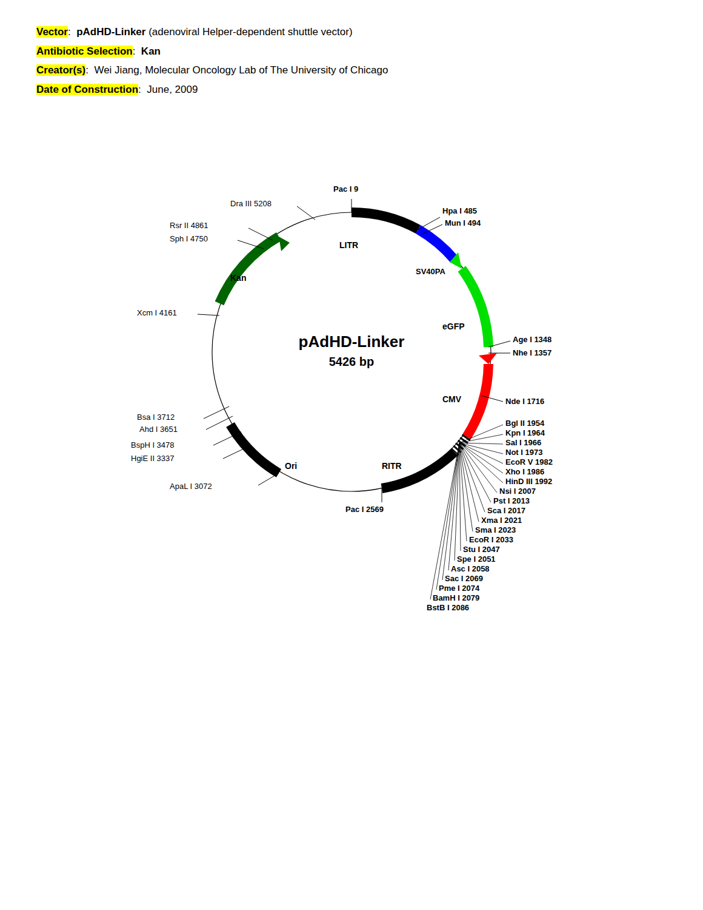Vector: pAdHD-Linker (adenoviral Helper-dependent shuttle vector)
Antibiotic Selection: Kan
Creator(s): Wei Jiang, Molecular Oncology Lab of The University of Chicago
Date of Construction: June, 2009
pAdHD-Linker
5426 bp
LITR
SV40PA
eGFP
CMV
RITR
Ori
Kan
Pac I 9
Dra III 5208
Rsr II 4861
Sph I 4750
Xcm I 4161
Bsa I 3712
Ahd I 3651
BspH I 3478
HgiE II 3337
ApaL I 3072
Pac I 2569
Hpa I 485
Mun I 494
Age I 1348
Nhe I 1357
Nde I 1716
Bgl II 1954
Kpn I 1964
Sal I 1966
Not I 1973
EcoR V 1982
Xho I 1986
HinD III 1992
Nsi I 2007
Pst I 2013
Sca I 2017
Xma I 2021
Sma I 2023
EcoR I 2033
Stu I 2047
Spe I 2051
Asc I 2058
Sac I 2069
Pme I 2074
BamH I 2079
BstB I 2086